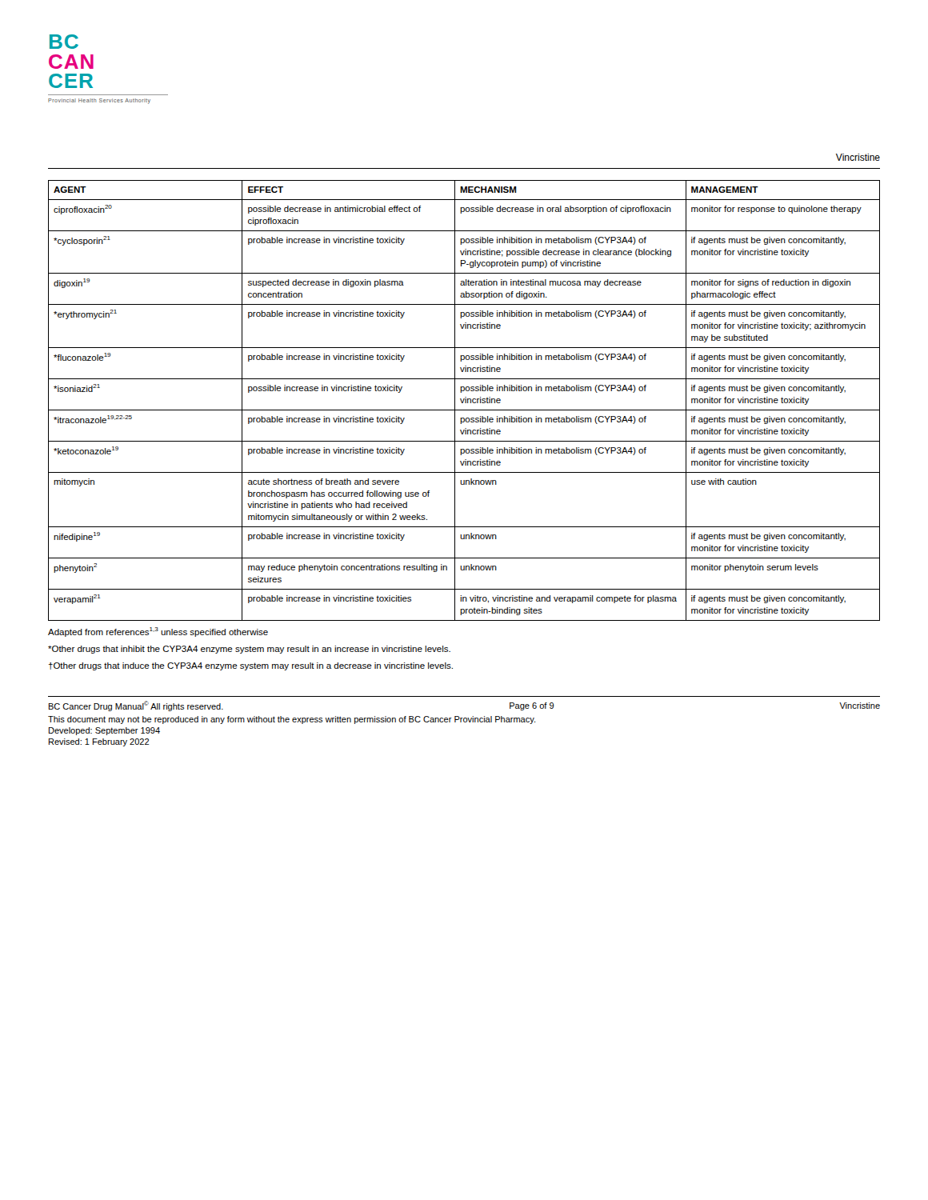BC
CAN
CER
Provincial Health Services Authority
Vincristine
| AGENT | EFFECT | MECHANISM | MANAGEMENT |
| --- | --- | --- | --- |
| ciprofloxacin 20 | possible decrease in antimicrobial effect of ciprofloxacin | possible decrease in oral absorption of ciprofloxacin | monitor for response to quinolone therapy |
| *cyclosporin 21 | probable increase in vincristine toxicity | possible inhibition in metabolism (CYP3A4) of vincristine; possible decrease in clearance (blocking P-glycoprotein pump) of vincristine | if agents must be given concomitantly, monitor for vincristine toxicity |
| digoxin 19 | suspected decrease in digoxin plasma concentration | alteration in intestinal mucosa may decrease absorption of digoxin. | monitor for signs of reduction in digoxin pharmacologic effect |
| *erythromycin 21 | probable increase in vincristine toxicity | possible inhibition in metabolism (CYP3A4) of vincristine | if agents must be given concomitantly, monitor for vincristine toxicity; azithromycin may be substituted |
| *fluconazole 19 | probable increase in vincristine toxicity | possible inhibition in metabolism (CYP3A4) of vincristine | if agents must be given concomitantly, monitor for vincristine toxicity |
| *isoniazid 21 | possible increase in vincristine toxicity | possible inhibition in metabolism (CYP3A4) of vincristine | if agents must be given concomitantly, monitor for vincristine toxicity |
| *itraconazole 19,22-25 | probable increase in vincristine toxicity | possible inhibition in metabolism (CYP3A4) of vincristine | if agents must be given concomitantly, monitor for vincristine toxicity |
| *ketoconazole 19 | probable increase in vincristine toxicity | possible inhibition in metabolism (CYP3A4) of vincristine | if agents must be given concomitantly, monitor for vincristine toxicity |
| mitomycin | acute shortness of breath and severe bronchospasm has occurred following use of vincristine in patients who had received mitomycin simultaneously or within 2 weeks. | unknown | use with caution |
| nifedipine 19 | probable increase in vincristine toxicity | unknown | if agents must be given concomitantly, monitor for vincristine toxicity |
| phenytoin 2 | may reduce phenytoin concentrations resulting in seizures | unknown | monitor phenytoin serum levels |
| verapamil 21 | probable increase in vincristine toxicities | in vitro, vincristine and verapamil compete for plasma protein-binding sites | if agents must be given concomitantly, monitor for vincristine toxicity |
Adapted from references1,3 unless specified otherwise
*Other drugs that inhibit the CYP3A4 enzyme system may result in an increase in vincristine levels.
†Other drugs that induce the CYP3A4 enzyme system may result in a decrease in vincristine levels.
BC Cancer Drug Manual© All rights reserved.
Page 6 of 9
Vincristine
This document may not be reproduced in any form without the express written permission of BC Cancer Provincial Pharmacy.
Developed: September 1994
Revised: 1 February 2022